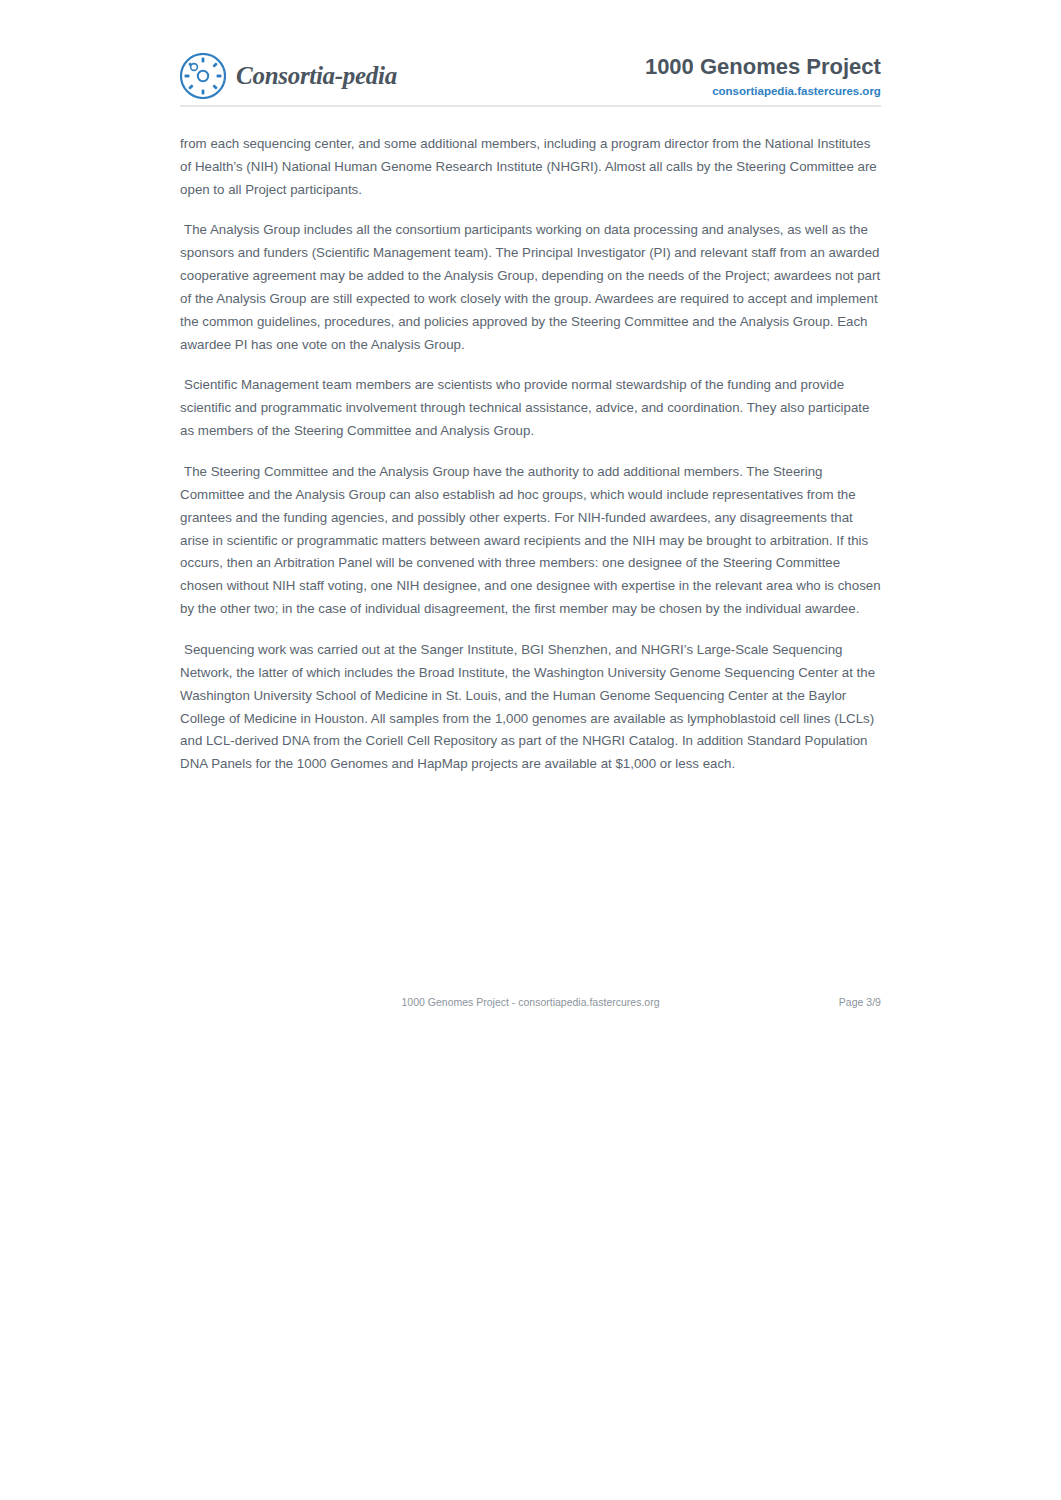Consortia-pedia
1000 Genomes Project
consortiapedia.fastercures.org
from each sequencing center, and some additional members, including a program director from the National Institutes of Health’s (NIH) National Human Genome Research Institute (NHGRI). Almost all calls by the Steering Committee are open to all Project participants.
The Analysis Group includes all the consortium participants working on data processing and analyses, as well as the sponsors and funders (Scientific Management team). The Principal Investigator (PI) and relevant staff from an awarded cooperative agreement may be added to the Analysis Group, depending on the needs of the Project; awardees not part of the Analysis Group are still expected to work closely with the group. Awardees are required to accept and implement the common guidelines, procedures, and policies approved by the Steering Committee and the Analysis Group. Each awardee PI has one vote on the Analysis Group.
Scientific Management team members are scientists who provide normal stewardship of the funding and provide scientific and programmatic involvement through technical assistance, advice, and coordination. They also participate as members of the Steering Committee and Analysis Group.
The Steering Committee and the Analysis Group have the authority to add additional members. The Steering Committee and the Analysis Group can also establish ad hoc groups, which would include representatives from the grantees and the funding agencies, and possibly other experts. For NIH-funded awardees, any disagreements that arise in scientific or programmatic matters between award recipients and the NIH may be brought to arbitration. If this occurs, then an Arbitration Panel will be convened with three members: one designee of the Steering Committee chosen without NIH staff voting, one NIH designee, and one designee with expertise in the relevant area who is chosen by the other two; in the case of individual disagreement, the first member may be chosen by the individual awardee.
Sequencing work was carried out at the Sanger Institute, BGI Shenzhen, and NHGRI’s Large-Scale Sequencing Network, the latter of which includes the Broad Institute, the Washington University Genome Sequencing Center at the Washington University School of Medicine in St. Louis, and the Human Genome Sequencing Center at the Baylor College of Medicine in Houston. All samples from the 1,000 genomes are available as lymphoblastoid cell lines (LCLs) and LCL-derived DNA from the Coriell Cell Repository as part of the NHGRI Catalog. In addition Standard Population DNA Panels for the 1000 Genomes and HapMap projects are available at $1,000 or less each.
1000 Genomes Project - consortiapedia.fastercures.org
Page 3/9